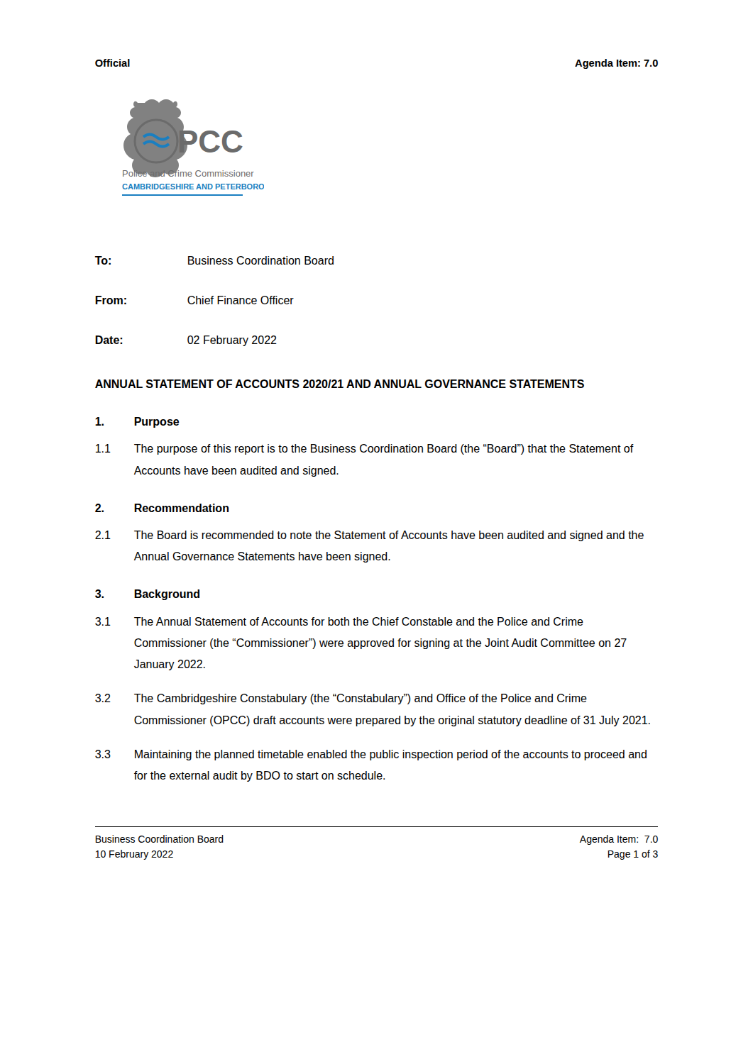Official Agenda Item: 7.0
PCC Police and Crime Commissioner CAMBRIDGESHIRE AND PETERBOROUGH
To:
Business Coordination Board
From:
Chief Finance Officer
Date:
02 February 2022
Annual Statement of Accounts 2020/21 and Annual Governance Statements
1.
Purpose
1.1
The purpose of this report is to the Business Coordination Board (the “Board”) that the Statement of Accounts have been audited and signed.
2.
Recommendation
2.1
The Board is recommended to note the Statement of Accounts have been audited and signed and the Annual Governance Statements have been signed.
3.
Background
3.1
The Annual Statement of Accounts for both the Chief Constable and the Police and Crime Commissioner (the “Commissioner”) were approved for signing at the Joint Audit Committee on 27 January 2022.
3.2
The Cambridgeshire Constabulary (the “Constabulary”) and Office of the Police and Crime Commissioner (OPCC) draft accounts were prepared by the original statutory deadline of 31 July 2021.
3.3
Maintaining the planned timetable enabled the public inspection period of the accounts to proceed and for the external audit by BDO to start on schedule.
Business Coordination Board
10 February 2022
Agenda Item: 7.0
Page 1 of 3